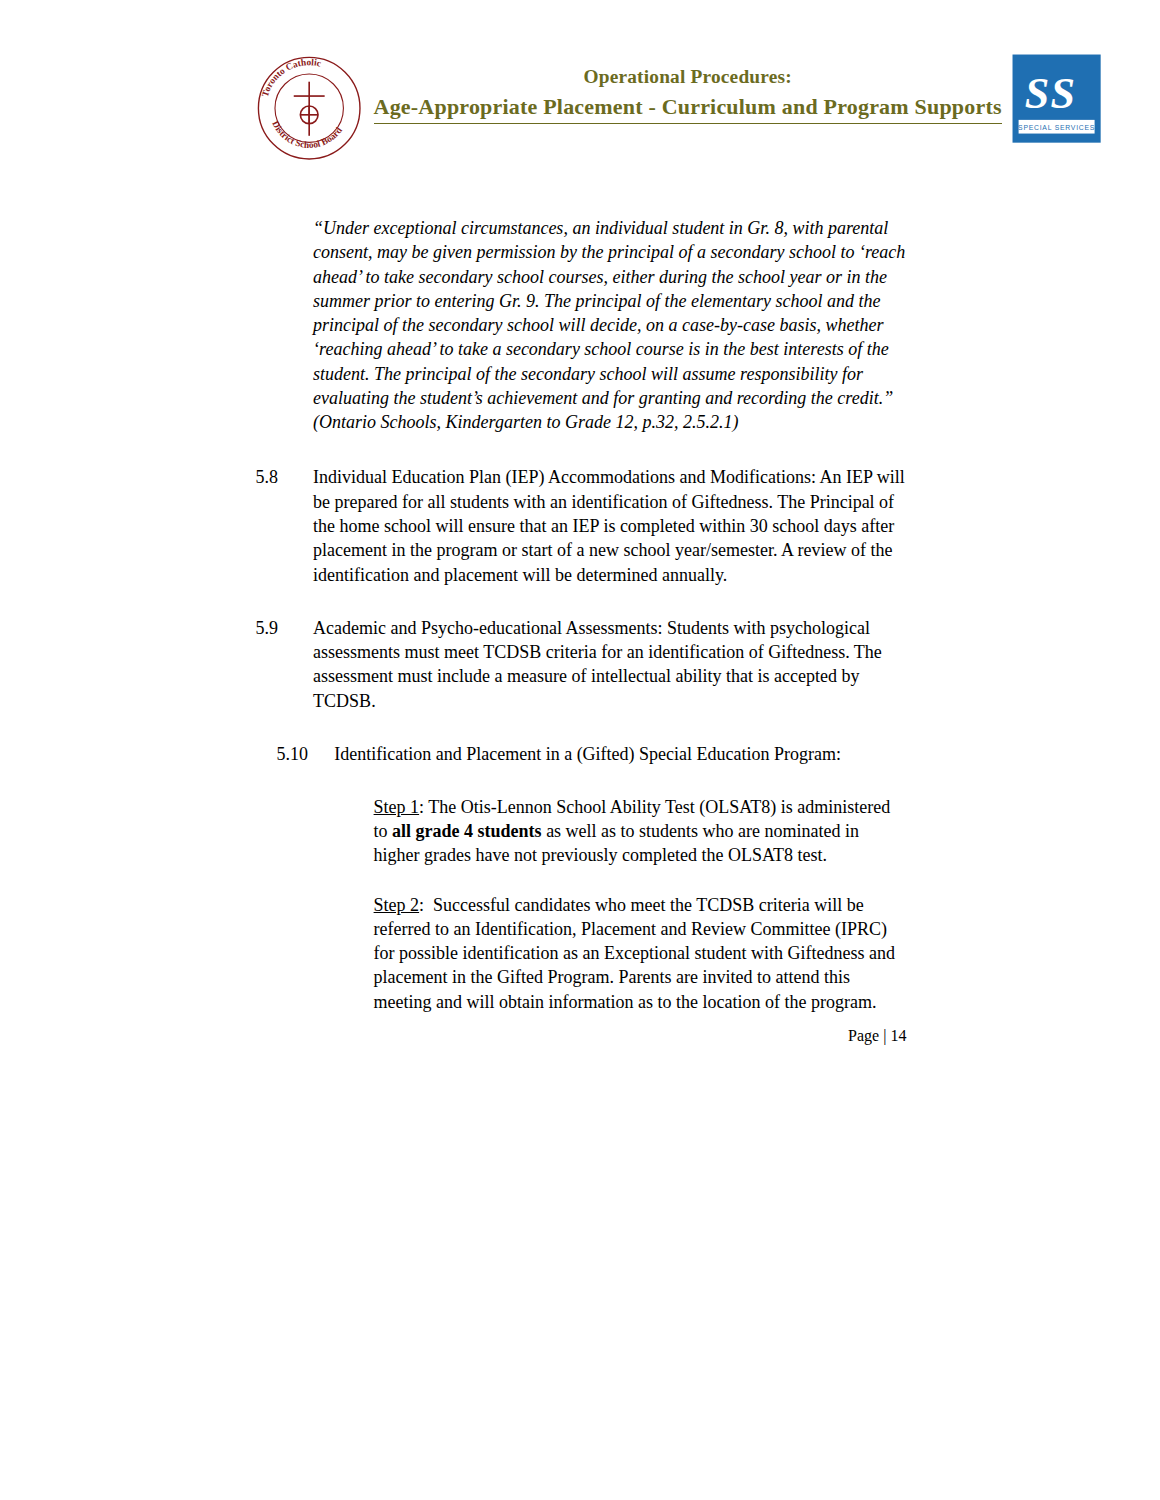Toronto Catholic District School Board
Operational Procedures:
Age-Appropriate Placement - Curriculum and Program Supports
S S SPECIAL SERVICES
“Under exceptional circumstances, an individual student in Gr. 8, with parental consent, may be given permission by the principal of a secondary school to ‘reach ahead’ to take secondary school courses, either during the school year or in the summer prior to entering Gr. 9. The principal of the elementary school and the principal of the secondary school will decide, on a case-by-case basis, whether ‘reaching ahead’ to take a secondary school course is in the best interests of the student. The principal of the secondary school will assume responsibility for evaluating the student’s achievement and for granting and recording the credit.” (Ontario Schools, Kindergarten to Grade 12, p.32, 2.5.2.1)
5.8
Individual Education Plan (IEP) Accommodations and Modifications: An IEP will be prepared for all students with an identification of Giftedness. The Principal of the home school will ensure that an IEP is completed within 30 school days after placement in the program or start of a new school year/semester. A review of the identification and placement will be determined annually.
5.9
Academic and Psycho-educational Assessments: Students with psychological assessments must meet TCDSB criteria for an identification of Giftedness. The assessment must include a measure of intellectual ability that is accepted by TCDSB.
5.10
Identification and Placement in a (Gifted) Special Education Program:
Step 1: The Otis-Lennon School Ability Test (OLSAT8) is administered to all grade 4 students as well as to students who are nominated in higher grades have not previously completed the OLSAT8 test.
Step 2: Successful candidates who meet the TCDSB criteria will be referred to an Identification, Placement and Review Committee (IPRC) for possible identification as an Exceptional student with Giftedness and placement in the Gifted Program. Parents are invited to attend this meeting and will obtain information as to the location of the program.
Page | 14